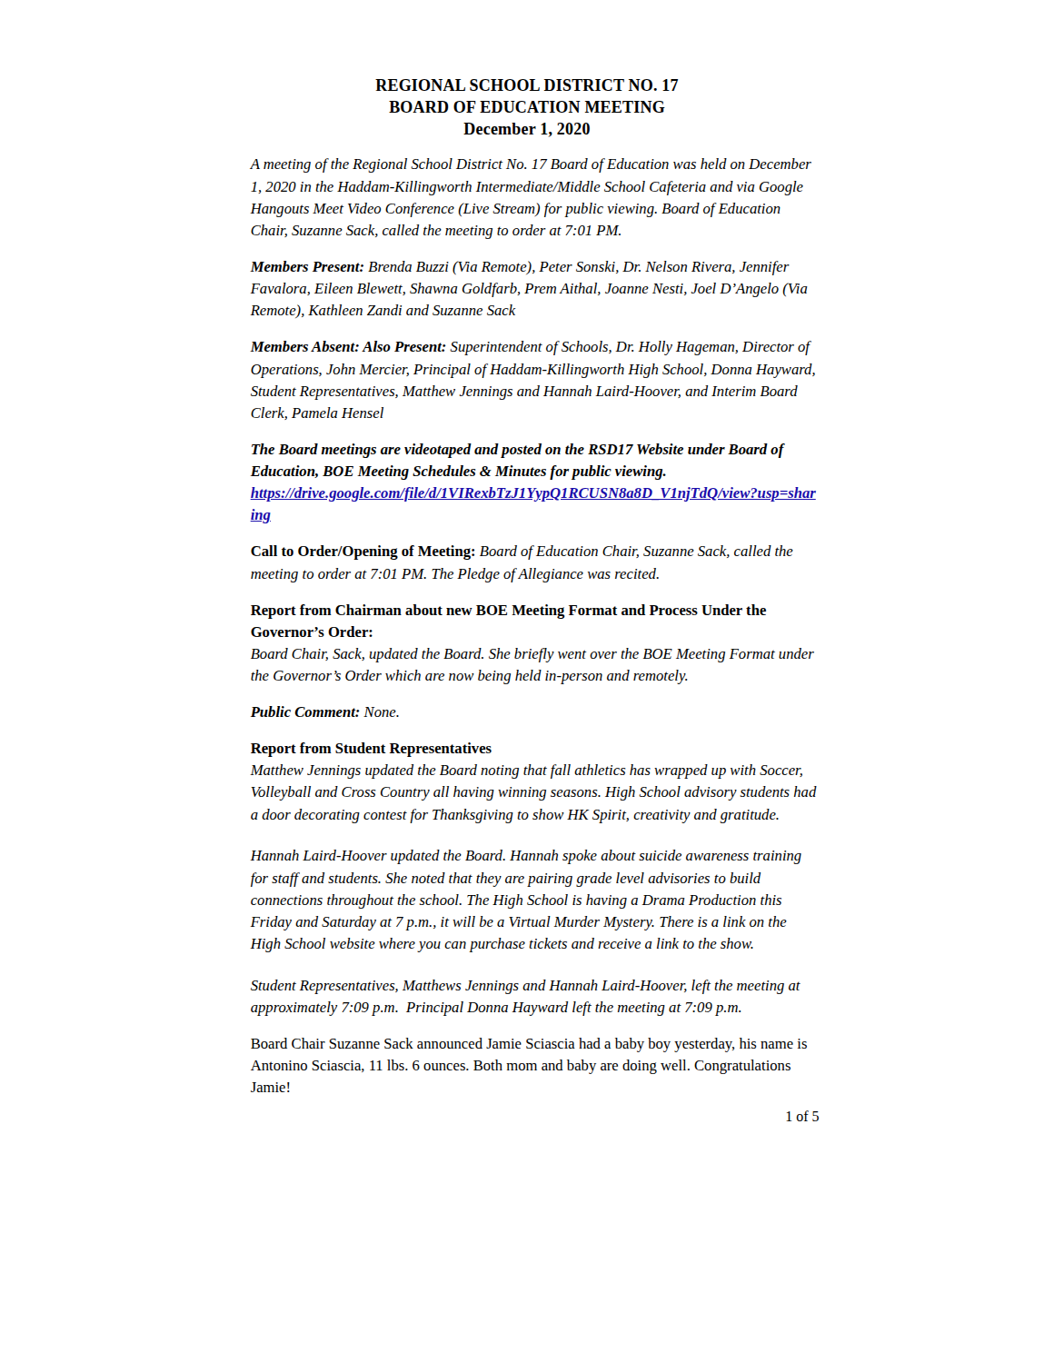REGIONAL SCHOOL DISTRICT NO. 17 BOARD OF EDUCATION MEETING December 1, 2020
A meeting of the Regional School District No. 17 Board of Education was held on December 1, 2020 in the Haddam-Killingworth Intermediate/Middle School Cafeteria and via Google Hangouts Meet Video Conference (Live Stream) for public viewing. Board of Education Chair, Suzanne Sack, called the meeting to order at 7:01 PM.
Members Present: Brenda Buzzi (Via Remote), Peter Sonski, Dr. Nelson Rivera, Jennifer Favalora, Eileen Blewett, Shawna Goldfarb, Prem Aithal, Joanne Nesti, Joel D’Angelo (Via Remote), Kathleen Zandi and Suzanne Sack
Members Absent: Also Present: Superintendent of Schools, Dr. Holly Hageman, Director of Operations, John Mercier, Principal of Haddam-Killingworth High School, Donna Hayward, Student Representatives, Matthew Jennings and Hannah Laird-Hoover, and Interim Board Clerk, Pamela Hensel
The Board meetings are videotaped and posted on the RSD17 Website under Board of Education, BOE Meeting Schedules & Minutes for public viewing.
https://drive.google.com/file/d/1VIRexbTzJ1YypQ1RCUSN8a8D_V1njTdQ/view?usp=sharing
Call to Order/Opening of Meeting: Board of Education Chair, Suzanne Sack, called the meeting to order at 7:01 PM. The Pledge of Allegiance was recited.
Report from Chairman about new BOE Meeting Format and Process Under the Governor’s Order:
Board Chair, Sack, updated the Board. She briefly went over the BOE Meeting Format under the Governor’s Order which are now being held in-person and remotely.
Public Comment: None.
Report from Student Representatives
Matthew Jennings updated the Board noting that fall athletics has wrapped up with Soccer, Volleyball and Cross Country all having winning seasons. High School advisory students had a door decorating contest for Thanksgiving to show HK Spirit, creativity and gratitude.
Hannah Laird-Hoover updated the Board. Hannah spoke about suicide awareness training for staff and students. She noted that they are pairing grade level advisories to build connections throughout the school. The High School is having a Drama Production this Friday and Saturday at 7 p.m., it will be a Virtual Murder Mystery. There is a link on the High School website where you can purchase tickets and receive a link to the show.
Student Representatives, Matthews Jennings and Hannah Laird-Hoover, left the meeting at approximately 7:09 p.m. Principal Donna Hayward left the meeting at 7:09 p.m.
Board Chair Suzanne Sack announced Jamie Sciascia had a baby boy yesterday, his name is Antonino Sciascia, 11 lbs. 6 ounces. Both mom and baby are doing well. Congratulations Jamie!
1 of 5